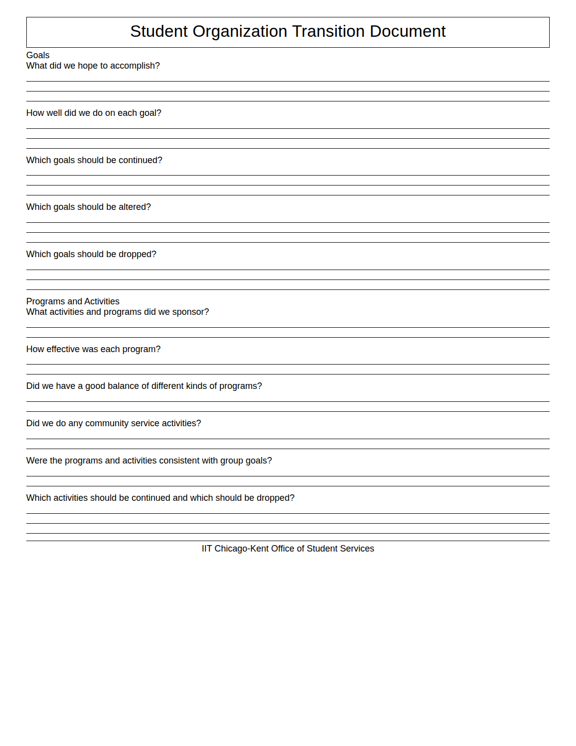Student Organization Transition Document
Goals
What did we hope to accomplish?
How well did we do on each goal?
Which goals should be continued?
Which goals should be altered?
Which goals should be dropped?
Programs and Activities
What activities and programs did we sponsor?
How effective was each program?
Did we have a good balance of different kinds of programs?
Did we do any community service activities?
Were the programs and activities consistent with group goals?
Which activities should be continued and which should be dropped?
IIT Chicago-Kent Office of Student Services